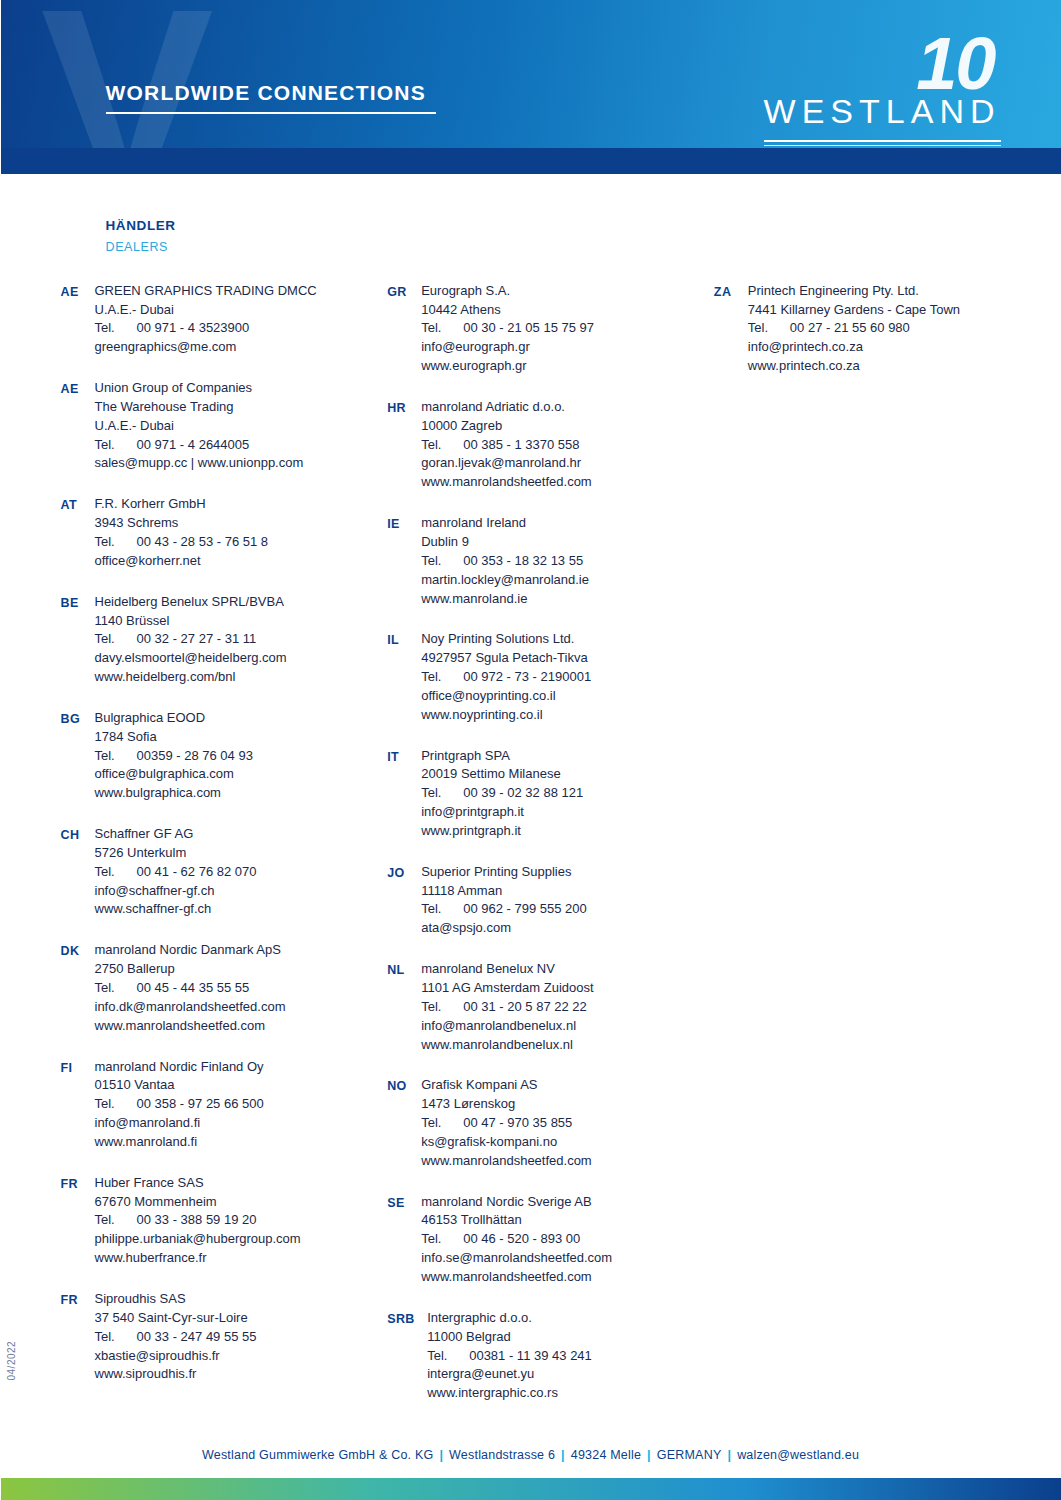V
WORLDWIDE CONNECTIONS
10
WESTLAND
HÄNDLER
Dealers
AE
GREEN GRAPHICS TRADING DMCC U.A.E.- Dubai Tel. 00 971 - 4 3523900 greengraphics@me.com
AE
Union Group of Companies The Warehouse Trading U.A.E.- Dubai Tel. 00 971 - 4 2644005 sales@mupp.cc | www.unionpp.com
AT
F.R. Korherr GmbH 3943 Schrems Tel. 00 43 - 28 53 - 76 51 8 office@korherr.net
BE
Heidelberg Benelux SPRL/BVBA 1140 Brüssel Tel. 00 32 - 27 27 - 31 11 davy.elsmoortel@heidelberg.com www.heidelberg.com/bnl
BG
Bulgraphica EOOD 1784 Sofia Tel. 00359 - 28 76 04 93 office@bulgraphica.com www.bulgraphica.com
CH
Schaffner GF AG 5726 Unterkulm Tel. 00 41 - 62 76 82 070 info@schaffner-gf.ch www.schaffner-gf.ch
DK
manroland Nordic Danmark ApS 2750 Ballerup Tel. 00 45 - 44 35 55 55 info.dk@manrolandsheetfed.com www.manrolandsheetfed.com
FI
manroland Nordic Finland Oy 01510 Vantaa Tel. 00 358 - 97 25 66 500 info@manroland.fi www.manroland.fi
FR
Huber France SAS 67670 Mommenheim Tel. 00 33 - 388 59 19 20 philippe.urbaniak@hubergroup.com www.huberfrance.fr
FR
Siproudhis SAS 37 540 Saint-Cyr-sur-Loire Tel. 00 33 - 247 49 55 55 xbastie@siproudhis.fr www.siproudhis.fr
GR
Eurograph S.A. 10442 Athens Tel. 00 30 - 21 05 15 75 97 info@eurograph.gr www.eurograph.gr
HR
manroland Adriatic d.o.o. 10000 Zagreb Tel. 00 385 - 1 3370 558 goran.ljevak@manroland.hr www.manrolandsheetfed.com
IE
manroland Ireland Dublin 9 Tel. 00 353 - 18 32 13 55 martin.lockley@manroland.ie www.manroland.ie
IL
Noy Printing Solutions Ltd. 4927957 Sgula Petach-Tikva Tel. 00 972 - 73 - 2190001 office@noyprinting.co.il www.noyprinting.co.il
IT
Printgraph SPA 20019 Settimo Milanese Tel. 00 39 - 02 32 88 121 info@printgraph.it www.printgraph.it
JO
Superior Printing Supplies 11118 Amman Tel. 00 962 - 799 555 200 ata@spsjo.com
NL
manroland Benelux NV 1101 AG Amsterdam Zuidoost Tel. 00 31 - 20 5 87 22 22 info@manrolandbenelux.nl www.manrolandbenelux.nl
NO
Grafisk Kompani AS 1473 Lørenskog Tel. 00 47 - 970 35 855 ks@grafisk-kompani.no www.manrolandsheetfed.com
SE
manroland Nordic Sverige AB 46153 Trollhättan Tel. 00 46 - 520 - 893 00 info.se@manrolandsheetfed.com www.manrolandsheetfed.com
SRB
Intergraphic d.o.o. 11000 Belgrad Tel. 00381 - 11 39 43 241 intergra@eunet.yu www.intergraphic.co.rs
ZA
Printech Engineering Pty. Ltd. 7441 Killarney Gardens - Cape Town Tel. 00 27 - 21 55 60 980 info@printech.co.za www.printech.co.za
04/2022
Westland Gummiwerke GmbH & Co. KG|Westlandstrasse 6|49324 Melle|GERMANY|walzen@westland.eu